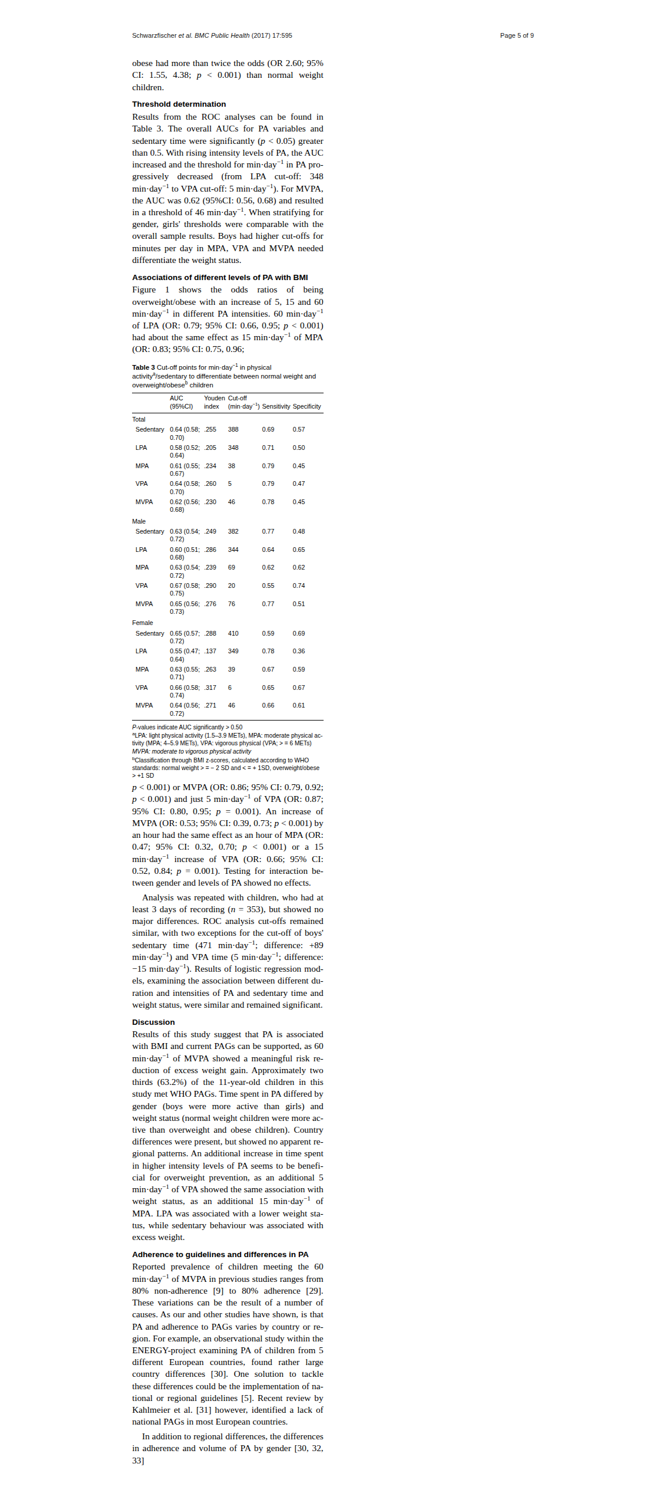Schwarzfischer et al. BMC Public Health (2017) 17:595
Page 5 of 9
obese had more than twice the odds (OR 2.60; 95% CI: 1.55, 4.38; p < 0.001) than normal weight children.
Threshold determination
Results from the ROC analyses can be found in Table 3. The overall AUCs for PA variables and sedentary time were significantly (p < 0.05) greater than 0.5. With rising intensity levels of PA, the AUC increased and the threshold for min·day−1 in PA progressively decreased (from LPA cut-off: 348 min·day−1 to VPA cut-off: 5 min·day−1). For MVPA, the AUC was 0.62 (95%CI: 0.56, 0.68) and resulted in a threshold of 46 min·day−1. When stratifying for gender, girls' thresholds were comparable with the overall sample results. Boys had higher cut-offs for minutes per day in MPA, VPA and MVPA needed differentiate the weight status.
Associations of different levels of PA with BMI
Figure 1 shows the odds ratios of being overweight/obese with an increase of 5, 15 and 60 min·day−1 in different PA intensities. 60 min·day−1 of LPA (OR: 0.79; 95% CI: 0.66, 0.95; p < 0.001) had about the same effect as 15 min·day−1 of MPA (OR: 0.83; 95% CI: 0.75, 0.96;
Table 3 Cut-off points for min·day−1 in physical activitya/sedentary to differentiate between normal weight and overweight/obeseb children
| | AUC (95%CI) | Youden index | Cut-off (min·day −1 ) | Sensitivity | Specificity |
| --- | --- | --- | --- | --- | --- |
| Total |
| Sedentary | 0.64 (0.58; 0.70) | .255 | 388 | 0.69 | 0.57 |
| LPA | 0.58 (0.52; 0.64) | .205 | 348 | 0.71 | 0.50 |
| MPA | 0.61 (0.55; 0.67) | .234 | 38 | 0.79 | 0.45 |
| VPA | 0.64 (0.58; 0.70) | .260 | 5 | 0.79 | 0.47 |
| MVPA | 0.62 (0.56; 0.68) | .230 | 46 | 0.78 | 0.45 |
| Male |
| Sedentary | 0.63 (0.54; 0.72) | .249 | 382 | 0.77 | 0.48 |
| LPA | 0.60 (0.51; 0.68) | .286 | 344 | 0.64 | 0.65 |
| MPA | 0.63 (0.54; 0.72) | .239 | 69 | 0.62 | 0.62 |
| VPA | 0.67 (0.58; 0.75) | .290 | 20 | 0.55 | 0.74 |
| MVPA | 0.65 (0.56; 0.73) | .276 | 76 | 0.77 | 0.51 |
| Female |
| Sedentary | 0.65 (0.57; 0.72) | .288 | 410 | 0.59 | 0.69 |
| LPA | 0.55 (0.47; 0.64) | .137 | 349 | 0.78 | 0.36 |
| MPA | 0.63 (0.55; 0.71) | .263 | 39 | 0.67 | 0.59 |
| VPA | 0.66 (0.58; 0.74) | .317 | 6 | 0.65 | 0.67 |
| MVPA | 0.64 (0.56; 0.72) | .271 | 46 | 0.66 | 0.61 |
P-values indicate AUC significantly > 0.50
aLPA: light physical activity (1.5–3.9 METs), MPA: moderate physical activity (MPA; 4–5.9 METs), VPA: vigorous physical (VPA; > = 6 METs)
MVPA: moderate to vigorous physical activity
bClassification through BMI z-scores, calculated according to WHO standards: normal weight > = − 2 SD and < = + 1SD, overweight/obese > +1 SD
p < 0.001) or MVPA (OR: 0.86; 95% CI: 0.79, 0.92; p < 0.001) and just 5 min·day−1 of VPA (OR: 0.87; 95% CI: 0.80, 0.95; p = 0.001). An increase of MVPA (OR: 0.53; 95% CI: 0.39, 0.73; p < 0.001) by an hour had the same effect as an hour of MPA (OR: 0.47; 95% CI: 0.32, 0.70; p < 0.001) or a 15 min·day−1 increase of VPA (OR: 0.66; 95% CI: 0.52, 0.84; p = 0.001). Testing for interaction between gender and levels of PA showed no effects.
Analysis was repeated with children, who had at least 3 days of recording (n = 353), but showed no major differences. ROC analysis cut-offs remained similar, with two exceptions for the cut-off of boys' sedentary time (471 min·day−1; difference: +89 min·day−1) and VPA time (5 min·day−1; difference: −15 min·day−1). Results of logistic regression models, examining the association between different duration and intensities of PA and sedentary time and weight status, were similar and remained significant.
Discussion
Results of this study suggest that PA is associated with BMI and current PAGs can be supported, as 60 min·day−1 of MVPA showed a meaningful risk reduction of excess weight gain. Approximately two thirds (63.2%) of the 11-year-old children in this study met WHO PAGs. Time spent in PA differed by gender (boys were more active than girls) and weight status (normal weight children were more active than overweight and obese children). Country differences were present, but showed no apparent regional patterns. An additional increase in time spent in higher intensity levels of PA seems to be beneficial for overweight prevention, as an additional 5 min·day−1 of VPA showed the same association with weight status, as an additional 15 min·day−1 of MPA. LPA was associated with a lower weight status, while sedentary behaviour was associated with excess weight.
Adherence to guidelines and differences in PA
Reported prevalence of children meeting the 60 min·day−1 of MVPA in previous studies ranges from 80% non-adherence [9] to 80% adherence [29]. These variations can be the result of a number of causes. As our and other studies have shown, is that PA and adherence to PAGs varies by country or region. For example, an observational study within the ENERGY-project examining PA of children from 5 different European countries, found rather large country differences [30]. One solution to tackle these differences could be the implementation of national or regional guidelines [5]. Recent review by Kahlmeier et al. [31] however, identified a lack of national PAGs in most European countries.
In addition to regional differences, the differences in adherence and volume of PA by gender [30, 32, 33]